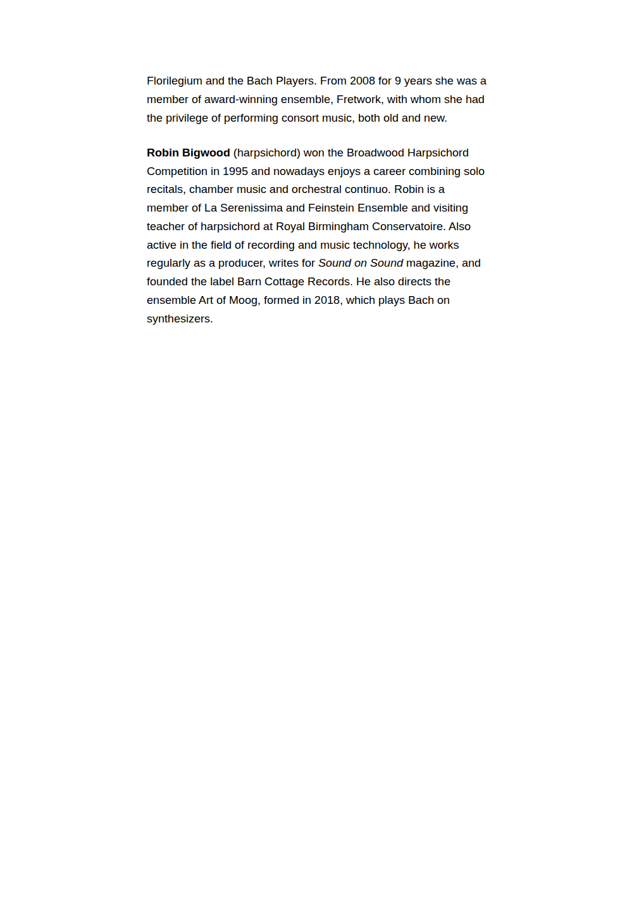Florilegium and the Bach Players. From 2008 for 9 years she was a member of award-winning ensemble, Fretwork, with whom she had the privilege of performing consort music, both old and new.
Robin Bigwood (harpsichord) won the Broadwood Harpsichord Competition in 1995 and nowadays enjoys a career combining solo recitals, chamber music and orchestral continuo. Robin is a member of La Serenissima and Feinstein Ensemble and visiting teacher of harpsichord at Royal Birmingham Conservatoire. Also active in the field of recording and music technology, he works regularly as a producer, writes for Sound on Sound magazine, and founded the label Barn Cottage Records. He also directs the ensemble Art of Moog, formed in 2018, which plays Bach on synthesizers.